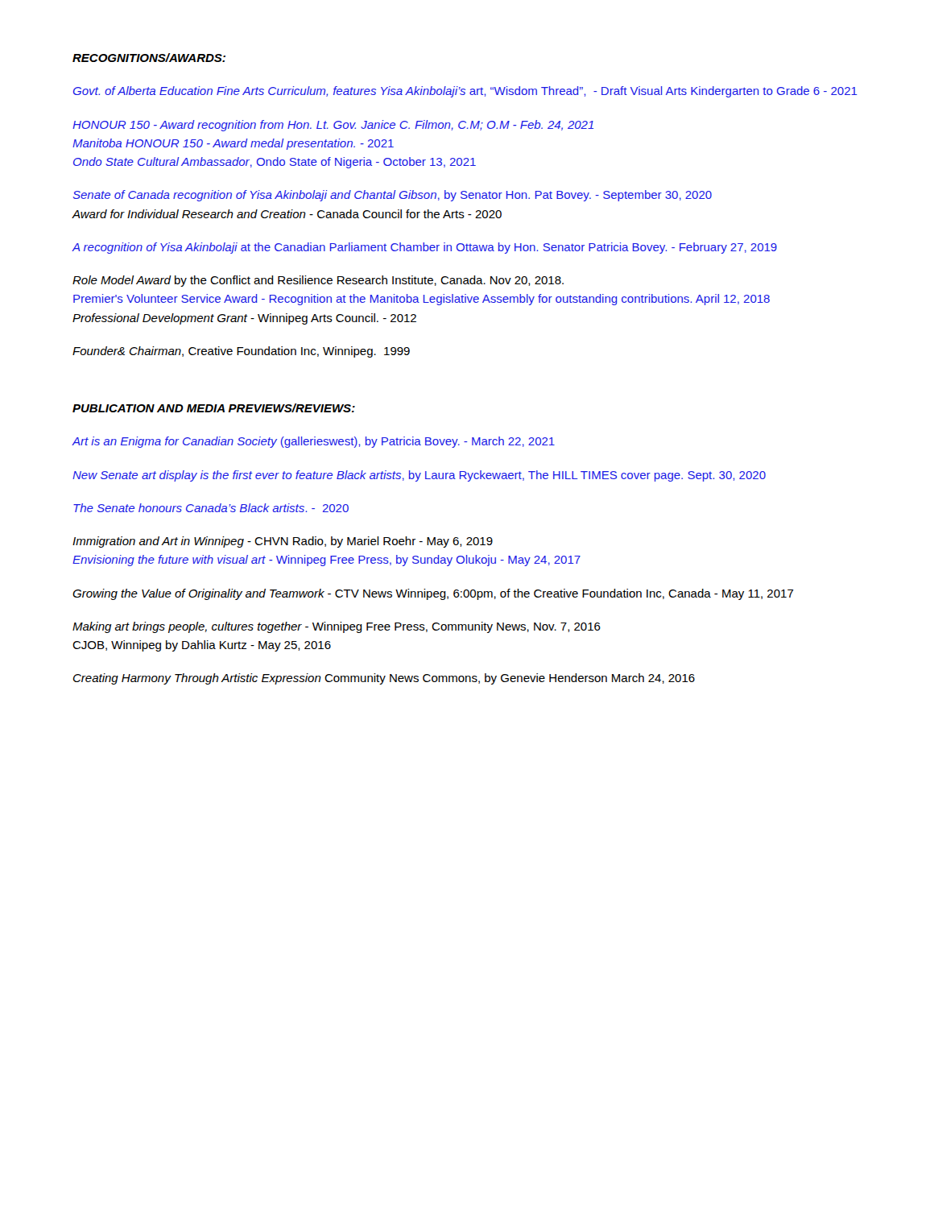RECOGNITIONS/AWARDS:
Govt. of Alberta Education Fine Arts Curriculum, features Yisa Akinbolaji’s art, “Wisdom Thread”, - Draft Visual Arts Kindergarten to Grade 6 - 2021
HONOUR 150 - Award recognition from Hon. Lt. Gov. Janice C. Filmon, C.M; O.M - Feb. 24, 2021
Manitoba HONOUR 150 - Award medal presentation. - 2021
Ondo State Cultural Ambassador, Ondo State of Nigeria - October 13, 2021
Senate of Canada recognition of Yisa Akinbolaji and Chantal Gibson, by Senator Hon. Pat Bovey. - September 30, 2020
Award for Individual Research and Creation - Canada Council for the Arts - 2020
A recognition of Yisa Akinbolaji at the Canadian Parliament Chamber in Ottawa by Hon. Senator Patricia Bovey. - February 27, 2019
Role Model Award by the Conflict and Resilience Research Institute, Canada. Nov 20, 2018.
Premier's Volunteer Service Award - Recognition at the Manitoba Legislative Assembly for outstanding contributions. April 12, 2018
Professional Development Grant - Winnipeg Arts Council. - 2012
Founder& Chairman, Creative Foundation Inc, Winnipeg. 1999
PUBLICATION AND MEDIA PREVIEWS/REVIEWS:
Art is an Enigma for Canadian Society (gallerieswest), by Patricia Bovey. - March 22, 2021
New Senate art display is the first ever to feature Black artists, by Laura Ryckewaert, The HILL TIMES cover page. Sept. 30, 2020
The Senate honours Canada’s Black artists. - 2020
Immigration and Art in Winnipeg - CHVN Radio, by Mariel Roehr - May 6, 2019
Envisioning the future with visual art - Winnipeg Free Press, by Sunday Olukoju - May 24, 2017
Growing the Value of Originality and Teamwork - CTV News Winnipeg, 6:00pm, of the Creative Foundation Inc, Canada - May 11, 2017
Making art brings people, cultures together - Winnipeg Free Press, Community News, Nov. 7, 2016
CJOB, Winnipeg by Dahlia Kurtz - May 25, 2016
Creating Harmony Through Artistic Expression Community News Commons, by Genevie Henderson March 24, 2016